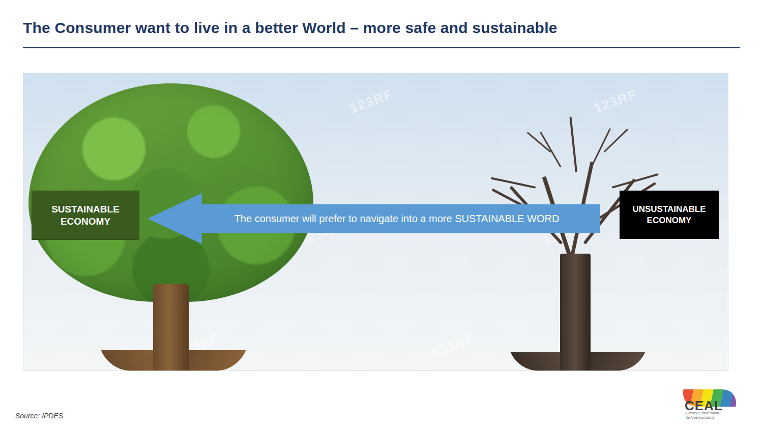The Consumer want to live in a better World – more safe and sustainable
123RF
123RF
123RF
123RF
123RF
123RF
123RF
123RF
The consumer will prefer to navigate into a more SUSTAINABLE WORD
SUSTAINABLE
ECONOMY
UNSUSTAINABLE
ECONOMY
Source: IPDES
CEAL
Consejo Empresarial
de América Latina